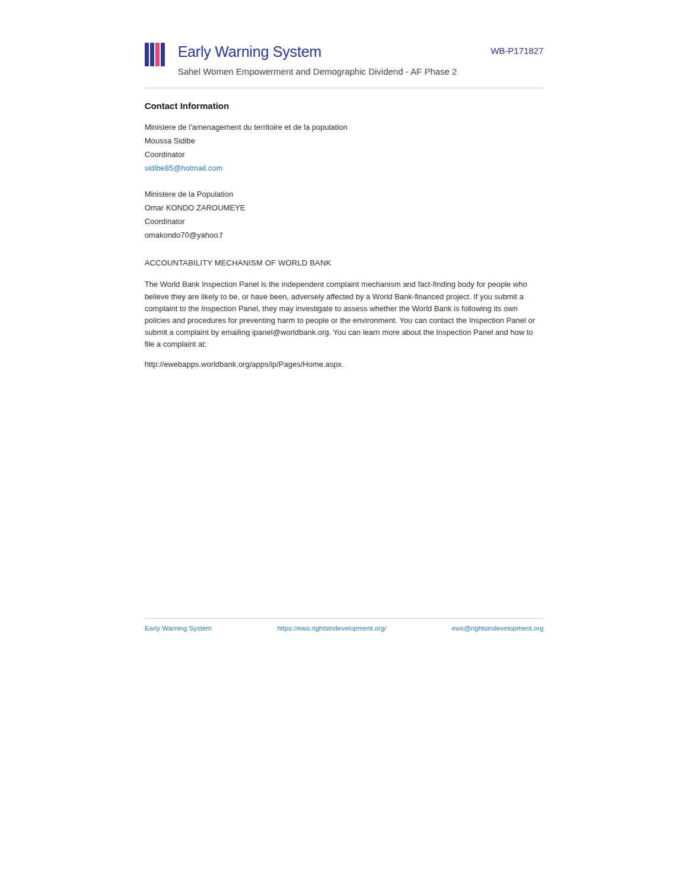Early Warning System
Sahel Women Empowerment and Demographic Dividend - AF Phase 2
WB-P171827
Contact Information
Ministere de l'amenagement du territoire et de la population
Moussa Sidibe
Coordinator
sidibe85@hotmail.com
Ministere de la Population
Omar KONDO ZAROUMEYE
Coordinator
omakondo70@yahoo.f
ACCOUNTABILITY MECHANISM OF WORLD BANK
The World Bank Inspection Panel is the independent complaint mechanism and fact-finding body for people who believe they are likely to be, or have been, adversely affected by a World Bank-financed project. If you submit a complaint to the Inspection Panel, they may investigate to assess whether the World Bank is following its own policies and procedures for preventing harm to people or the environment. You can contact the Inspection Panel or submit a complaint by emailing ipanel@worldbank.org. You can learn more about the Inspection Panel and how to file a complaint at:
http://ewebapps.worldbank.org/apps/ip/Pages/Home.aspx.
Early Warning System
https://ews.rightsindevelopment.org/
ews@rightsindevelopment.org